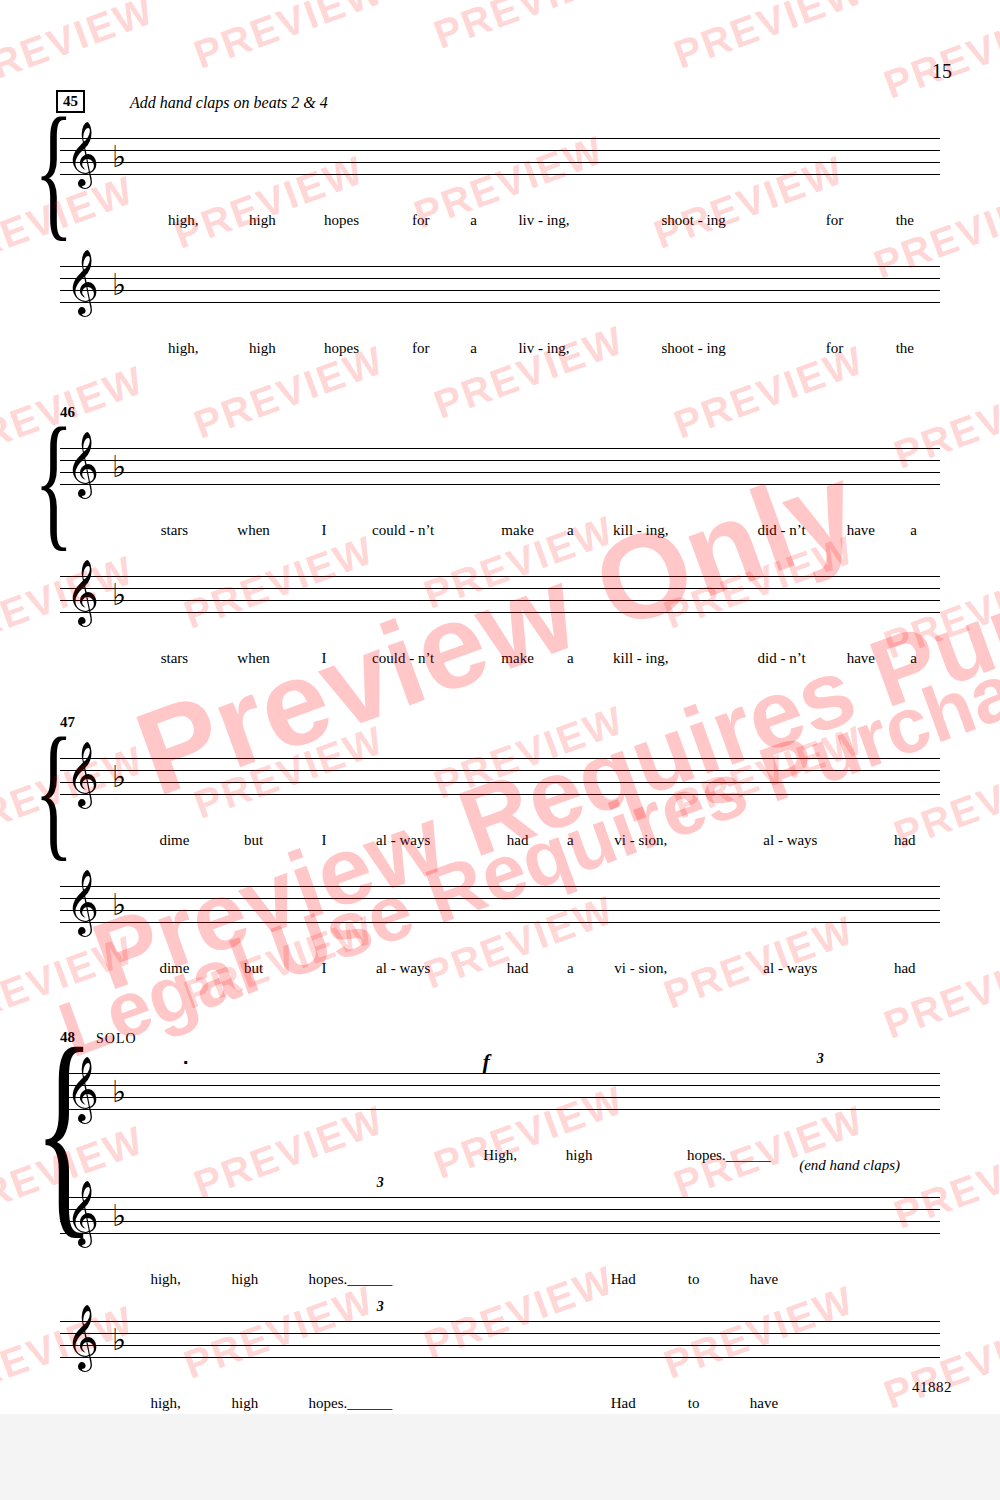15
45
Add hand claps on beats 2 & 4
{
𝄞
♭
high, high hopes for a liv - ing, shoot - ing for the
𝄞
♭
high, high hopes for a liv - ing, shoot - ing for the
46
{
𝄞
♭
stars when I could - n’t make a kill - ing, did - n’t have a
𝄞
♭
stars when I could - n’t make a kill - ing, did - n’t have a
47
{
𝄞
♭
dime but I al - ways had a vi - sion, al - ways had
𝄞
♭
dime but I al - ways had a vi - sion, al - ways had
48
SOLO
{
𝄞
♭
𝅇
f
3
High, high hopes.______
𝄞
♭
3
(end hand claps)
high, high hopes.______ Had to have
𝄞
♭
3
high, high hopes.______ Had to have
41882
PREVIEW
PREVIEW
PREVIEW
PREVIEW
PREVIEW
PREVIEW
PREVIEW
PREVIEW
PREVIEW
PREVIEW
PREVIEW
PREVIEW
PREVIEW
PREVIEW
PREVIEW
PREVIEW
PREVIEW
PREVIEW
PREVIEW
PREVIEW
PREVIEW
PREVIEW
PREVIEW
PREVIEW
PREVIEW
PREVIEW
PREVIEW
PREVIEW
PREVIEW
PREVIEW
PREVIEW
PREVIEW
PREVIEW
PREVIEW
PREVIEW
PREVIEW
PREVIEW
PREVIEW
PREVIEW
PREVIEW
Preview Only
Preview Requires Purchase
Legal Use Requires Purchase